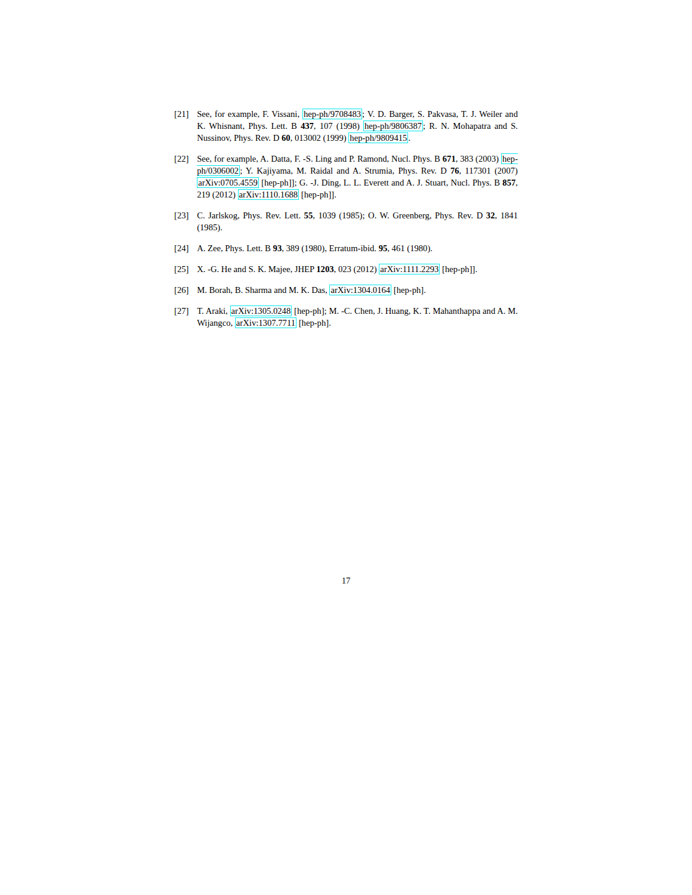[21] See, for example, F. Vissani, hep-ph/9708483; V. D. Barger, S. Pakvasa, T. J. Weiler and K. Whisnant, Phys. Lett. B 437, 107 (1998) hep-ph/9806387; R. N. Mohapatra and S. Nussinov, Phys. Rev. D 60, 013002 (1999) hep-ph/9809415.
[22] See, for example, A. Datta, F. -S. Ling and P. Ramond, Nucl. Phys. B 671, 383 (2003) hep-ph/0306002; Y. Kajiyama, M. Raidal and A. Strumia, Phys. Rev. D 76, 117301 (2007) arXiv:0705.4559 [hep-ph]]; G. -J. Ding, L. L. Everett and A. J. Stuart, Nucl. Phys. B 857, 219 (2012) arXiv:1110.1688 [hep-ph]].
[23] C. Jarlskog, Phys. Rev. Lett. 55, 1039 (1985); O. W. Greenberg, Phys. Rev. D 32, 1841 (1985).
[24] A. Zee, Phys. Lett. B 93, 389 (1980), Erratum-ibid. 95, 461 (1980).
[25] X. -G. He and S. K. Majee, JHEP 1203, 023 (2012) arXiv:1111.2293 [hep-ph]].
[26] M. Borah, B. Sharma and M. K. Das, arXiv:1304.0164 [hep-ph].
[27] T. Araki, arXiv:1305.0248 [hep-ph]; M. -C. Chen, J. Huang, K. T. Mahanthappa and A. M. Wijangco, arXiv:1307.7711 [hep-ph].
17